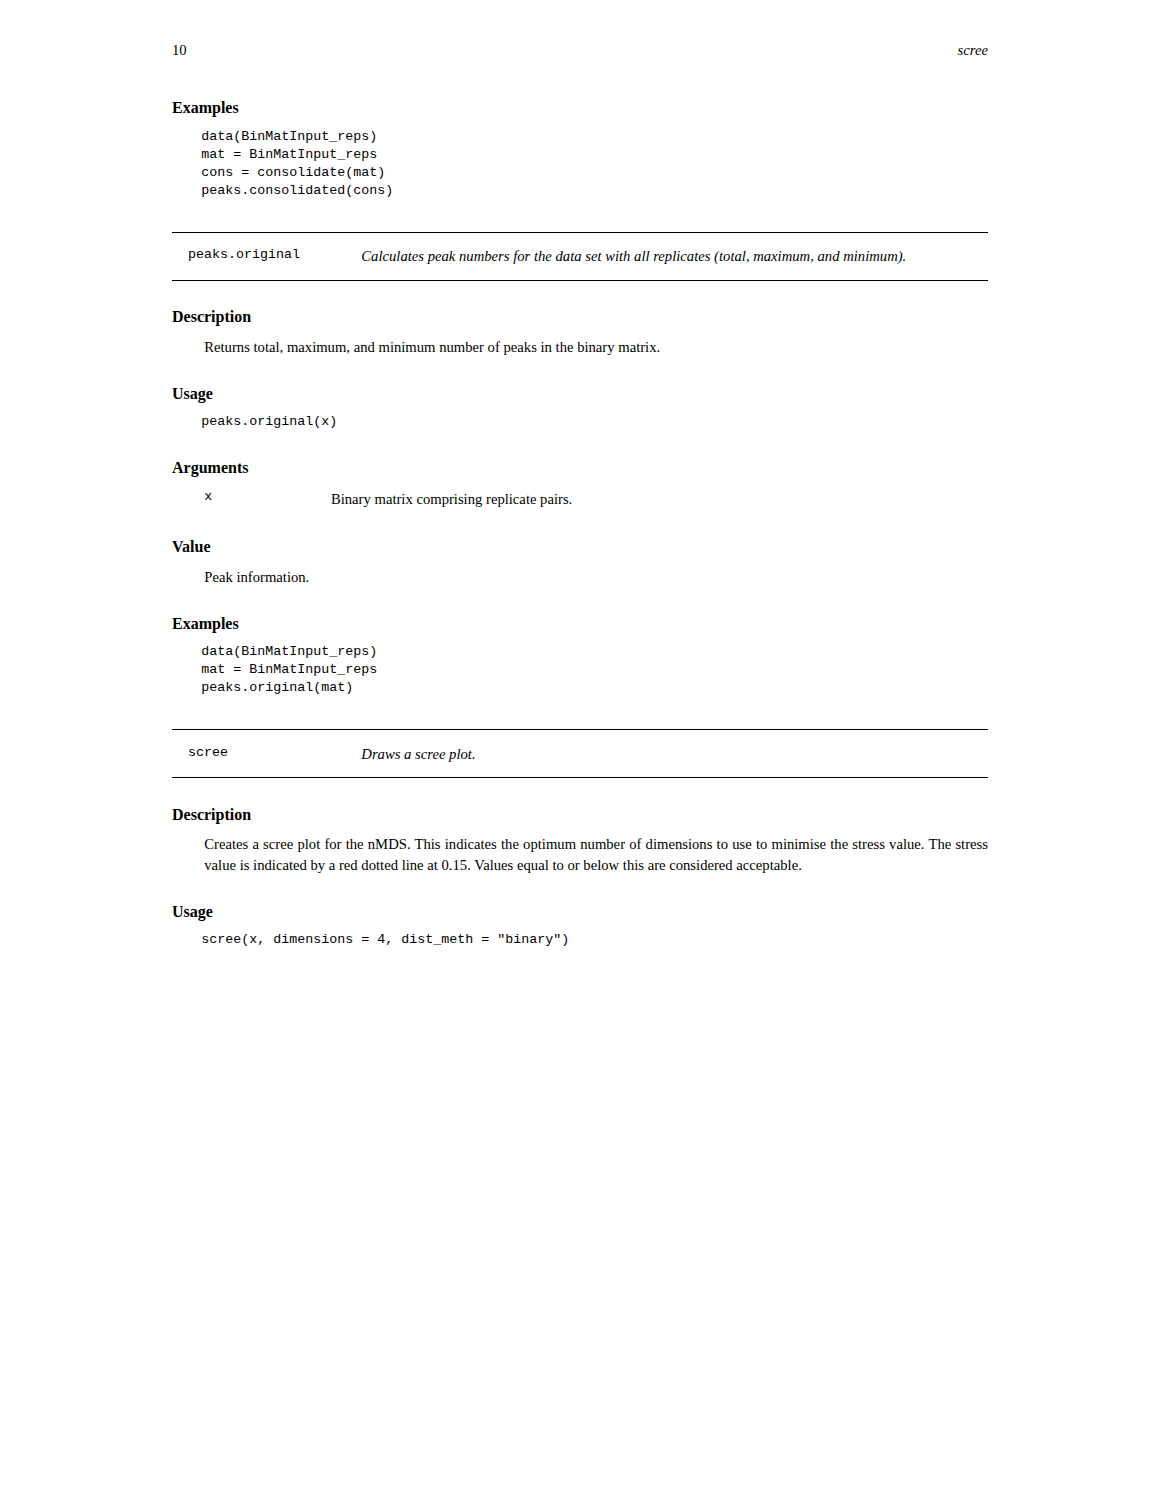10 scree
Examples
data(BinMatInput_reps)
mat = BinMatInput_reps
cons = consolidate(mat)
peaks.consolidated(cons)
peaks.original
Calculates peak numbers for the data set with all replicates (total, maximum, and minimum).
Description
Returns total, maximum, and minimum number of peaks in the binary matrix.
Usage
peaks.original(x)
Arguments
| x | Binary matrix comprising replicate pairs. |
Value
Peak information.
Examples
data(BinMatInput_reps)
mat = BinMatInput_reps
peaks.original(mat)
scree
Draws a scree plot.
Description
Creates a scree plot for the nMDS. This indicates the optimum number of dimensions to use to minimise the stress value. The stress value is indicated by a red dotted line at 0.15. Values equal to or below this are considered acceptable.
Usage
scree(x, dimensions = 4, dist_meth = "binary")